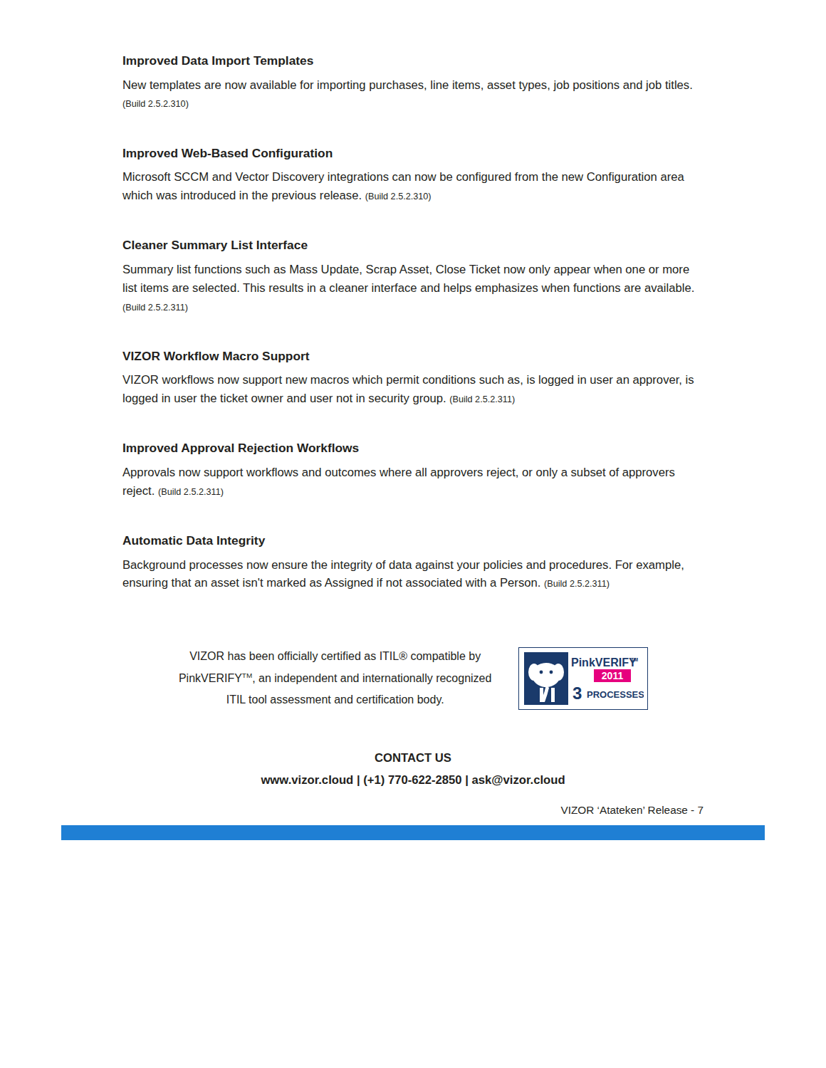Improved Data Import Templates
New templates are now available for importing purchases, line items, asset types, job positions and job titles. (Build 2.5.2.310)
Improved Web-Based Configuration
Microsoft SCCM and Vector Discovery integrations can now be configured from the new Configuration area which was introduced in the previous release. (Build 2.5.2.310)
Cleaner Summary List Interface
Summary list functions such as Mass Update, Scrap Asset, Close Ticket now only appear when one or more list items are selected. This results in a cleaner interface and helps emphasizes when functions are available. (Build 2.5.2.311)
VIZOR Workflow Macro Support
VIZOR workflows now support new macros which permit conditions such as, is logged in user an approver, is logged in user the ticket owner and user not in security group. (Build 2.5.2.311)
Improved Approval Rejection Workflows
Approvals now support workflows and outcomes where all approvers reject, or only a subset of approvers reject. (Build 2.5.2.311)
Automatic Data Integrity
Background processes now ensure the integrity of data against your policies and procedures. For example, ensuring that an asset isn't marked as Assigned if not associated with a Person. (Build 2.5.2.311)
VIZOR has been officially certified as ITIL® compatible by PinkVERIFYTM, an independent and internationally recognized ITIL tool assessment and certification body.
PinkVERIFY TM 2011 3 PROCESSES
CONTACT US
www.vizor.cloud | (+1) 770-622-2850 | ask@vizor.cloud
VIZOR ‘Atateken’ Release - 7